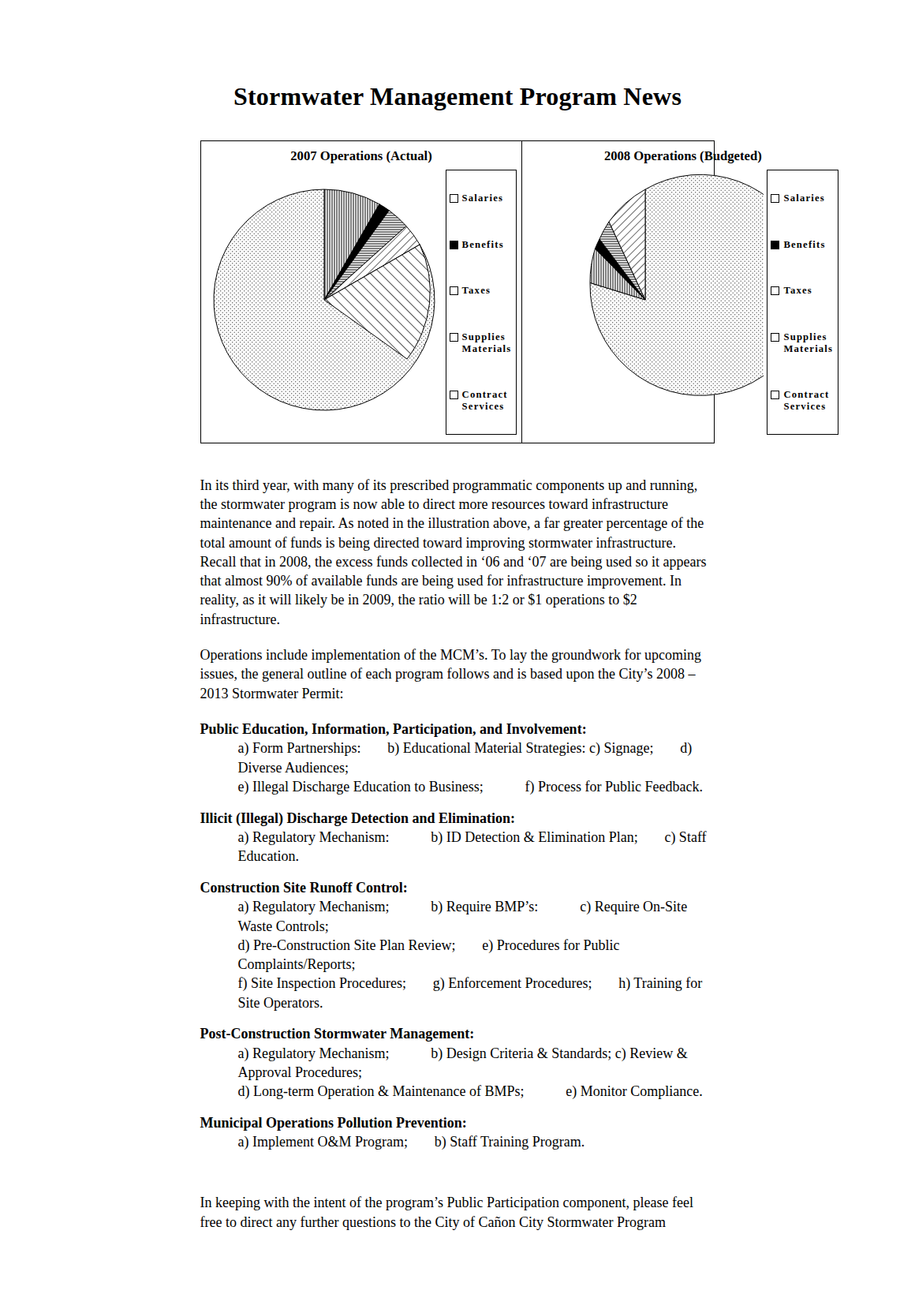Stormwater Management Program News
2007 Operations (Actual)
Salaries
Benefits
Taxes
Supplies
Materials
Contract
Services
2008 Operations (Budgeted)
Salaries
Benefits
Taxes
Supplies
Materials
Contract
Services
In its third year, with many of its prescribed programmatic components up and running, the stormwater program is now able to direct more resources toward infrastructure maintenance and repair. As noted in the illustration above, a far greater percentage of the total amount of funds is being directed toward improving stormwater infrastructure. Recall that in 2008, the excess funds collected in ‘06 and ‘07 are being used so it appears that almost 90% of available funds are being used for infrastructure improvement. In reality, as it will likely be in 2009, the ratio will be 1:2 or $1 operations to $2 infrastructure.
Operations include implementation of the MCM’s. To lay the groundwork for upcoming issues, the general outline of each program follows and is based upon the City’s 2008 – 2013 Stormwater Permit:
Public Education, Information, Participation, and Involvement:
a) Form Partnerships: b) Educational Material Strategies: c) Signage; d) Diverse Audiences;
e) Illegal Discharge Education to Business; f) Process for Public Feedback.
Illicit (Illegal) Discharge Detection and Elimination:
a) Regulatory Mechanism: b) ID Detection & Elimination Plan; c) Staff Education.
Construction Site Runoff Control:
a) Regulatory Mechanism; b) Require BMP’s: c) Require On-Site Waste Controls;
d) Pre-Construction Site Plan Review; e) Procedures for Public Complaints/Reports;
f) Site Inspection Procedures; g) Enforcement Procedures; h) Training for Site Operators.
Post-Construction Stormwater Management:
a) Regulatory Mechanism; b) Design Criteria & Standards; c) Review & Approval Procedures;
d) Long-term Operation & Maintenance of BMPs; e) Monitor Compliance.
Municipal Operations Pollution Prevention:
a) Implement O&M Program; b) Staff Training Program.
In keeping with the intent of the program’s Public Participation component, please feel free to direct any further questions to the City of Cañon City Stormwater Program